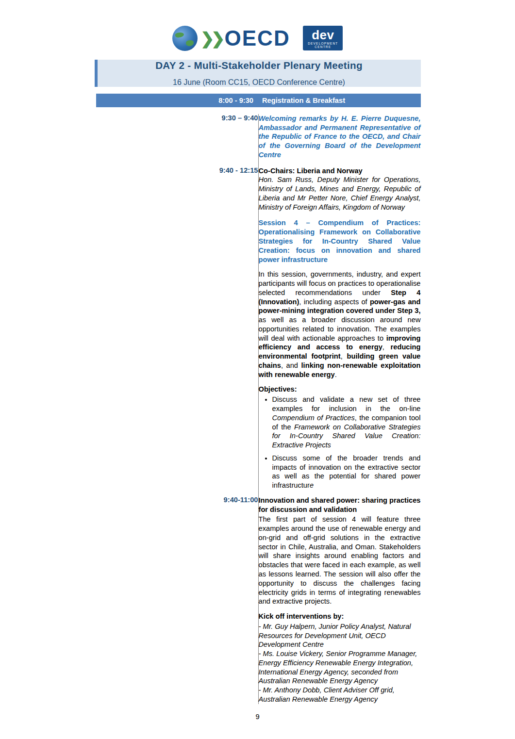❯❯OECD dev DEVELOPMENT
CENTRE
| DAY 2 - Multi-Stakeholder Plenary Meeting 16 June (Room CC15, OECD Conference Centre) |
| 8:00 - 9:30 | Registration & Breakfast |
| 9:30 – 9:40 | Welcoming remarks by H. E. Pierre Duquesne, Ambassador and Permanent Representative of the Republic of France to the OECD, and Chair of the Governing Board of the Development Centre |
| 9:40 - 12:15 | Co-Chairs: Liberia and Norway Hon. Sam Russ, Deputy Minister for Operations, Ministry of Lands, Mines and Energy, Republic of Liberia and Mr Petter Nore, Chief Energy Analyst, Ministry of Foreign Affairs, Kingdom of Norway Session 4 – Compendium of Practices: Operationalising Framework on Collaborative Strategies for In-Country Shared Value Creation: focus on innovation and shared power infrastructure In this session, governments, industry, and expert participants will focus on practices to operationalise selected recommendations under Step 4 (Innovation) , including aspects of power-gas and power-mining integration covered under Step 3, as well as a broader discussion around new opportunities related to innovation. The examples will deal with actionable approaches to improving efficiency and access to energy , reducing environmental footprint , building green value chains , and linking non-renewable exploitation with renewable energy . Objectives: Discuss and validate a new set of three examples for inclusion in the on-line Compendium of Practices , the companion tool of the Framework on Collaborative Strategies for In-Country Shared Value Creation: Extractive Projects Discuss some of the broader trends and impacts of innovation on the extractive sector as well as the potential for shared power infrastructur e |
| 9:40-11:00 | Innovation and shared power: sharing practices for discussion and validation The first part of session 4 will feature three examples around the use of renewable energy and on-grid and off-grid solutions in the extractive sector in Chile, Australia, and Oman. Stakeholders will share insights around enabling factors and obstacles that were faced in each example, as well as lessons learned. The session will also offer the opportunity to discuss the challenges facing electricity grids in terms of integrating renewables and extractive projects. Kick off interventions by: - Mr. Guy Halpern, Junior Policy Analyst, Natural Resources for Development Unit, OECD Development Centre - Ms. Louise Vickery, Senior Programme Manager, Energy Efficiency Renewable Energy Integration, International Energy Agency, seconded from Australian Renewable Energy Agency - Mr. Anthony Dobb, Client Adviser Off grid, Australian Renewable Energy Agency |
9